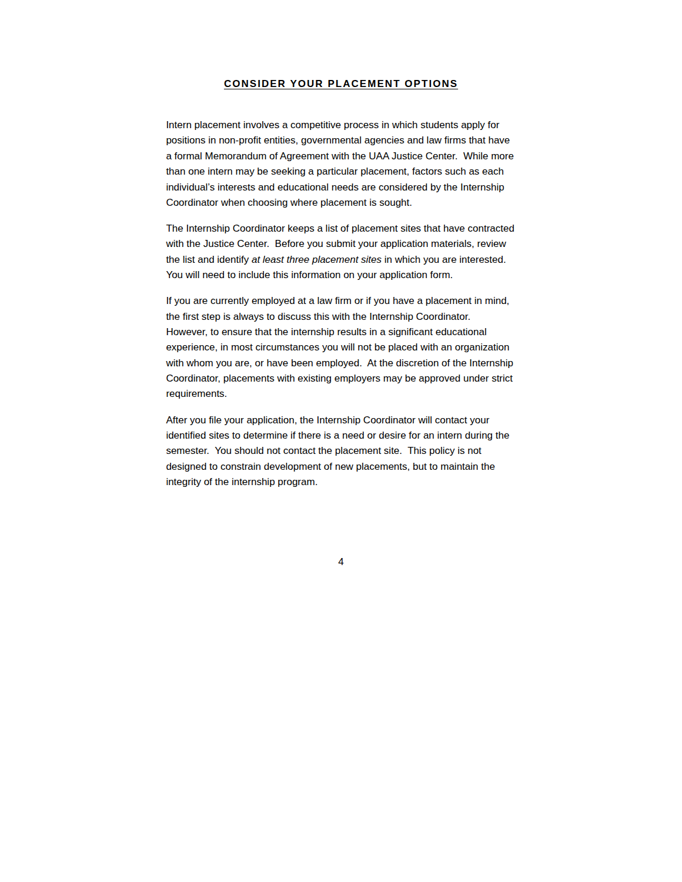Consider Your Placement Options
Intern placement involves a competitive process in which students apply for positions in non-profit entities, governmental agencies and law firms that have a formal Memorandum of Agreement with the UAA Justice Center. While more than one intern may be seeking a particular placement, factors such as each individual’s interests and educational needs are considered by the Internship Coordinator when choosing where placement is sought.
The Internship Coordinator keeps a list of placement sites that have contracted with the Justice Center. Before you submit your application materials, review the list and identify at least three placement sites in which you are interested. You will need to include this information on your application form.
If you are currently employed at a law firm or if you have a placement in mind, the first step is always to discuss this with the Internship Coordinator. However, to ensure that the internship results in a significant educational experience, in most circumstances you will not be placed with an organization with whom you are, or have been employed. At the discretion of the Internship Coordinator, placements with existing employers may be approved under strict requirements.
After you file your application, the Internship Coordinator will contact your identified sites to determine if there is a need or desire for an intern during the semester. You should not contact the placement site. This policy is not designed to constrain development of new placements, but to maintain the integrity of the internship program.
4